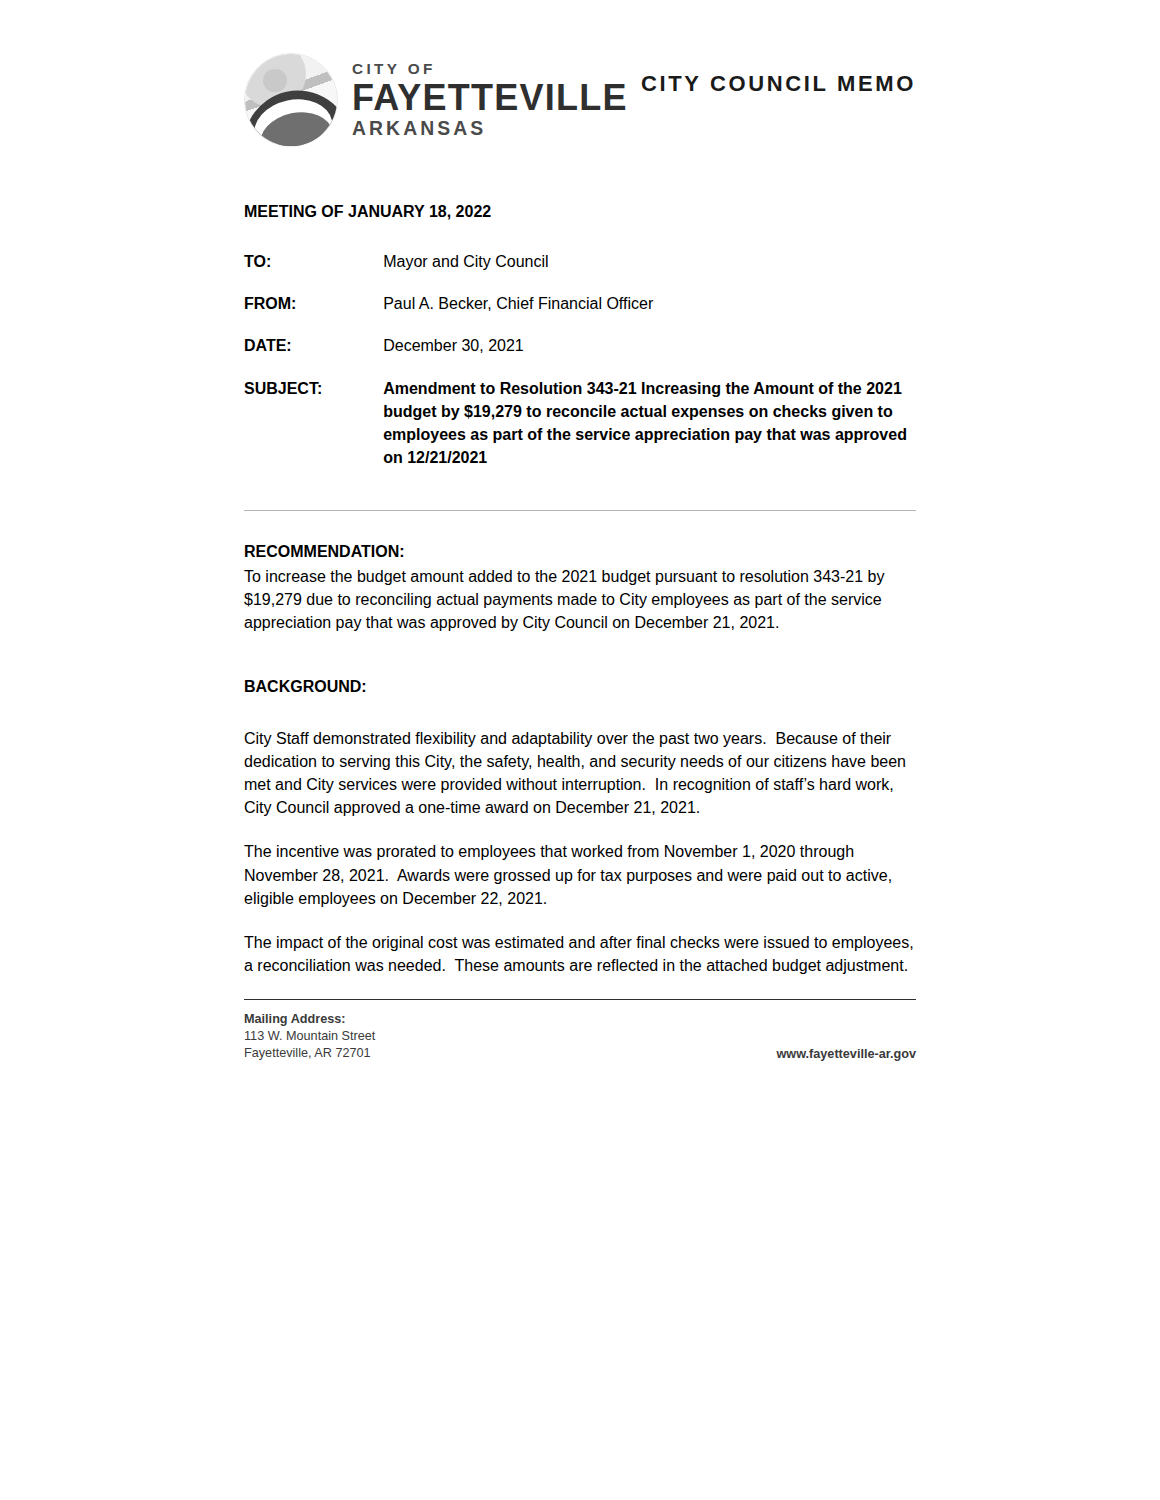CITY OF
FAYETTEVILLE
ARKANSAS
CITY COUNCIL MEMO
MEETING OF JANUARY 18, 2022
| TO: | Mayor and City Council |
| FROM: | Paul A. Becker, Chief Financial Officer |
| DATE: | December 30, 2021 |
| SUBJECT: | Amendment to Resolution 343-21 Increasing the Amount of the 2021 budget by $19,279 to reconcile actual expenses on checks given to employees as part of the service appreciation pay that was approved on 12/21/2021 |
RECOMMENDATION:
To increase the budget amount added to the 2021 budget pursuant to resolution 343-21 by $19,279 due to reconciling actual payments made to City employees as part of the service appreciation pay that was approved by City Council on December 21, 2021.
BACKGROUND:
City Staff demonstrated flexibility and adaptability over the past two years. Because of their dedication to serving this City, the safety, health, and security needs of our citizens have been met and City services were provided without interruption. In recognition of staff’s hard work, City Council approved a one-time award on December 21, 2021.
The incentive was prorated to employees that worked from November 1, 2020 through November 28, 2021. Awards were grossed up for tax purposes and were paid out to active, eligible employees on December 22, 2021.
The impact of the original cost was estimated and after final checks were issued to employees, a reconciliation was needed. These amounts are reflected in the attached budget adjustment.
Mailing Address:
113 W. Mountain Street
Fayetteville, AR 72701
www.fayetteville-ar.gov